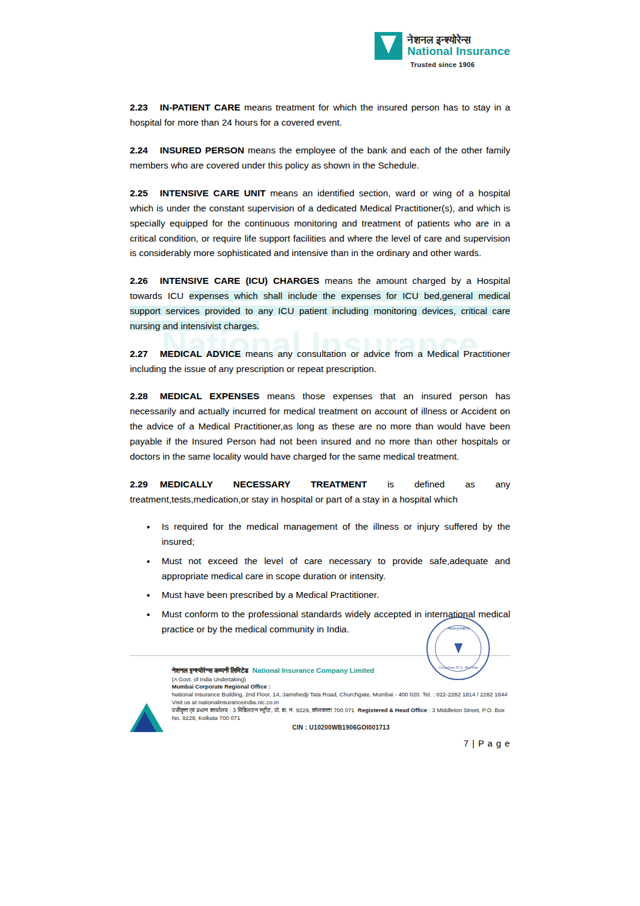National Insurance
नेशनल इन्श्योरेन्स
National Insurance
Trusted since 1906
2.23 IN-PATIENT CARE means treatment for which the insured person has to stay in a hospital for more than 24 hours for a covered event.
2.24 INSURED PERSON means the employee of the bank and each of the other family members who are covered under this policy as shown in the Schedule.
2.25 INTENSIVE CARE UNIT means an identified section, ward or wing of a hospital which is under the constant supervision of a dedicated Medical Practitioner(s), and which is specially equipped for the continuous monitoring and treatment of patients who are in a critical condition, or require life support facilities and where the level of care and supervision is considerably more sophisticated and intensive than in the ordinary and other wards.
2.26 INTENSIVE CARE (ICU) CHARGES means the amount charged by a Hospital towards ICU expenses which shall include the expenses for ICU bed,general medical support services provided to any ICU patient including monitoring devices, critical care nursing and intensivist charges.
2.27 MEDICAL ADVICE means any consultation or advice from a Medical Practitioner including the issue of any prescription or repeat prescription.
2.28 MEDICAL EXPENSES means those expenses that an insured person has necessarily and actually incurred for medical treatment on account of illness or Accident on the advice of a Medical Practitioner,as long as these are no more than would have been payable if the Insured Person had not been insured and no more than other hospitals or doctors in the same locality would have charged for the same medical treatment.
2.29 MEDICALLY NECESSARY TREATMENT is defined as any treatment,tests,medication,or stay in hospital or part of a stay in a hospital which
Is required for the medical management of the illness or injury suffered by the insured;
Must not exceed the level of care necessary to provide safe,adequate and appropriate medical care in scope duration or intensity.
Must have been prescribed by a Medical Practitioner.
Must conform to the professional standards widely accepted in international medical practice or by the medical community in India.
नेशनल इन्श्योरेन्स
Corporate R.O. Mumbai
नेशनल इन्श्योरेन्स कम्पनी लिमिटेड National Insurance Company Limited
(A Govt. of India Undertaking)
Mumbai Corporate Regional Office :
National Insurance Building, 2nd Floor, 14, Jamshedji Tata Road, Churchgate, Mumbai - 400 020. Tel. : 022-2282 1814 / 2282 1844
Visit us at nationalinsuranceindia.nic.co.in
पंजीकृत एवं प्रधान कार्यालय : 3 मिडिलटन स्ट्रीट, पो. बा. नं. 9229, कोलकाता 700 071 Registered & Head Office : 3 Middleton Street, P.O. Box No. 9229, Kolkata 700 071
CIN : U10200WB1906GOI001713
7 | P a g e